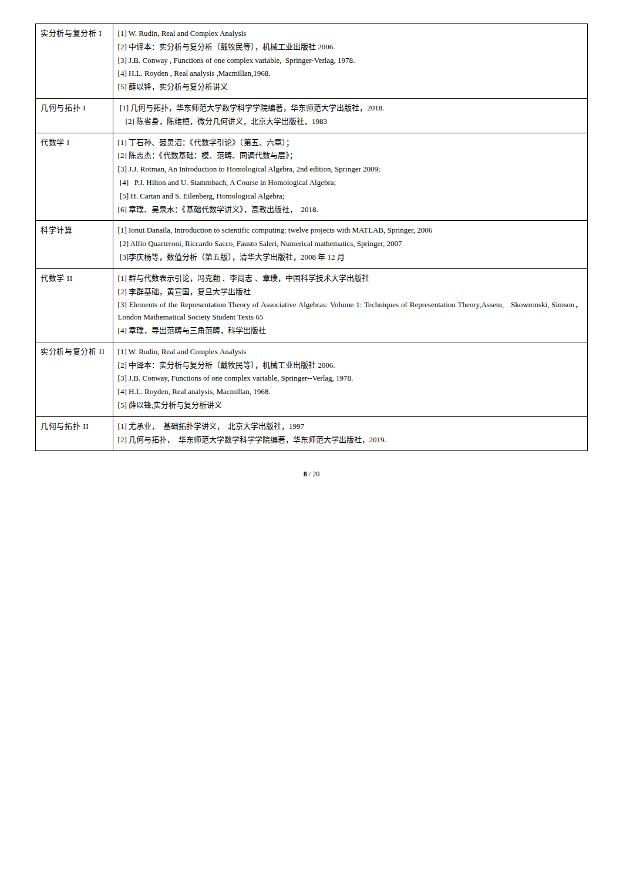| 实分析与复分析 I | [1] W. Rudin, Real and Complex Analysis [2] 中译本：实分析与复分析（戴牧民等），机械工业出版社 2006. [3] J.B. Conway , Functions of one complex variable, Springer-Verlag, 1978. [4] H.L. Royden , Real analysis ,Macmillan,1968. [5] 薛以锋，实分析与复分析讲义 |
| 几何与拓扑 I | [1] 几何与拓扑，华东师范大学数学科学学院编著，华东师范大学出版社，2018. [2] 陈省身，陈维桓，微分几何讲义，北京大学出版社，1983 |
| 代数学 I | [1] 丁石孙、聂灵沼：《代数学引论》（第五、六章）； [2] 陈志杰：《代数基础：模、范畴、同调代数与层》； [3] J.J. Rotman, An Introduction to Homological Algebra, 2nd edition, Springer 2009; [4] P.J. Hilton and U. Stammbach, A Course in Homological Algebra; [5] H. Cartan and S. Eilenberg, Homological Algebra; [6] 章璞、吴泉水：《基础代数学讲义》，高教出版社， 2018. |
| 科学计算 | [1] Ionut Danaila, Introduction to scientific computing: twelve projects with MATLAB, Springer, 2006 [2] Alfio Quarteroni, Riccardo Sacco, Fausto Saleri, Numerical mathematics, Springer, 2007 [3]李庆杨等，数值分析（第五版），清华大学出版社，2008 年 12 月 |
| 代数学 II | [1] 群与代数表示引论，冯克勤 、李尚志 、章璞，中国科学技术大学出版社 [2] 李群基础，黄宣国，复旦大学出版社 [3] Elements of the Representation Theory of Associative Algebras: Volume 1: Techniques of Representation Theory,Assem, Skowronski, Simson，London Mathematical Society Student Texts 65 [4] 章璞，导出范畴与三角范畴，科学出版社 |
| 实分析与复分析 II | [1] W. Rudin, Real and Complex Analysis [2] 中译本：实分析与复分析（戴牧民等），机械工业出版社 2006. [3] J.B. Conway, Functions of one complex variable, Springer--Verlag, 1978. [4] H.L. Royden, Real analysis, Macmillan, 1968. [5] 薛以锋,实分析与复分析讲义 |
| 几何与拓扑 II | [1] 尤承业， 基础拓扑学讲义， 北京大学出版社，1997 [2] 几何与拓扑， 华东师范大学数学科学学院编著，华东师范大学出版社，2019. |
8 / 20